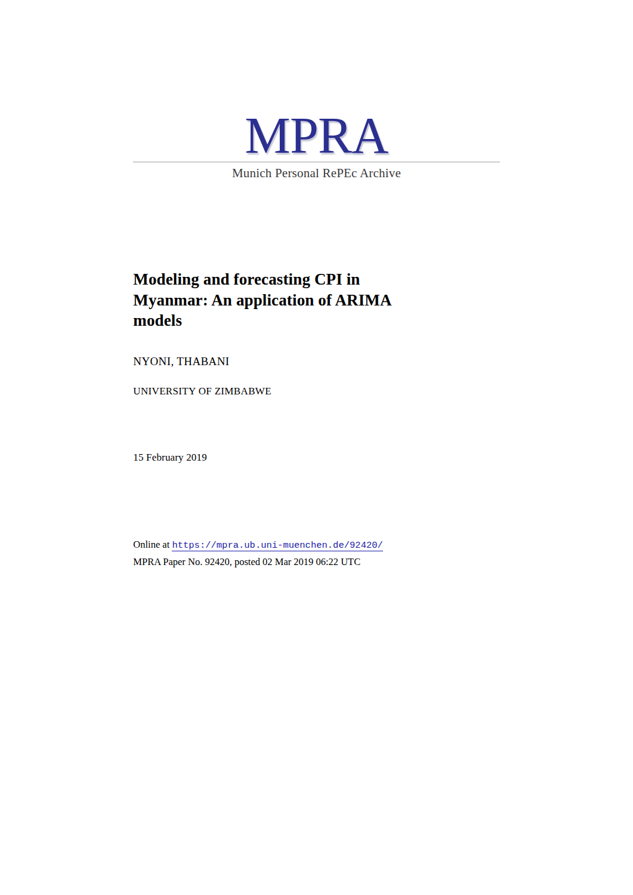MPRA
Munich Personal RePEc Archive
Modeling and forecasting CPI in
Myanmar: An application of ARIMA
models
NYONI, THABANI
UNIVERSITY OF ZIMBABWE
15 February 2019
Online at https://mpra.ub.uni-muenchen.de/92420/
MPRA Paper No. 92420, posted 02 Mar 2019 06:22 UTC